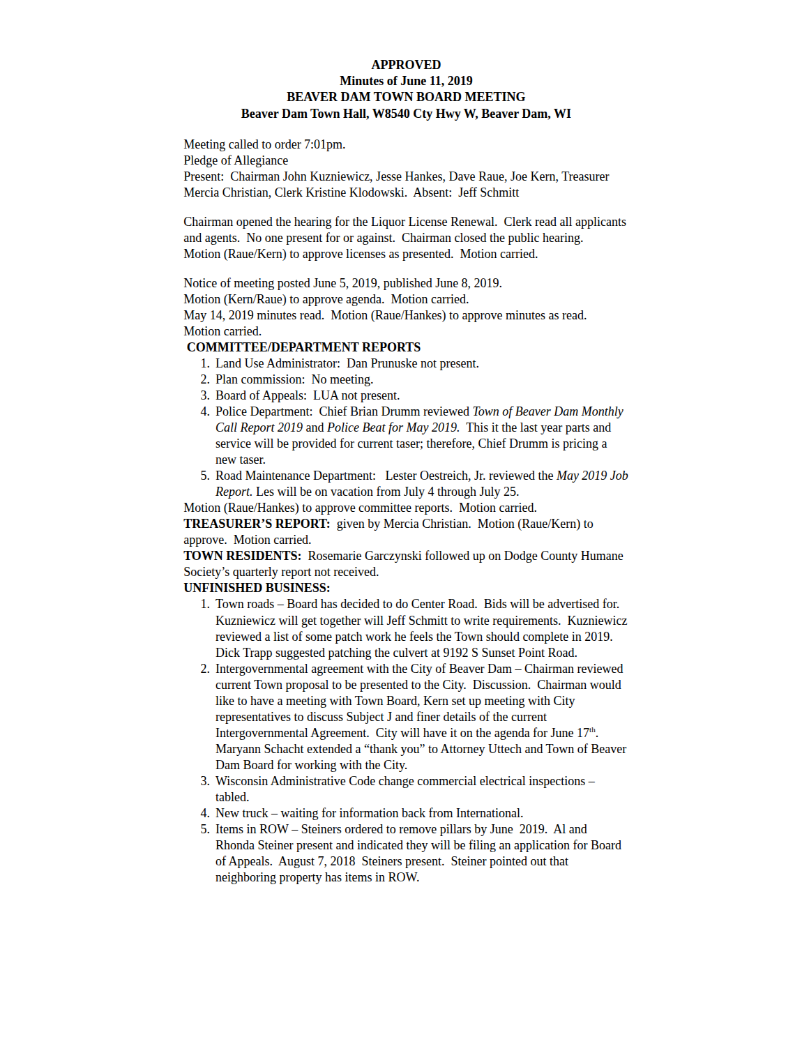APPROVED
Minutes of June 11, 2019
BEAVER DAM TOWN BOARD MEETING
Beaver Dam Town Hall, W8540 Cty Hwy W, Beaver Dam, WI
Meeting called to order 7:01pm.
Pledge of Allegiance
Present: Chairman John Kuzniewicz, Jesse Hankes, Dave Raue, Joe Kern, Treasurer Mercia Christian, Clerk Kristine Klodowski. Absent: Jeff Schmitt
Chairman opened the hearing for the Liquor License Renewal. Clerk read all applicants and agents. No one present for or against. Chairman closed the public hearing.
Motion (Raue/Kern) to approve licenses as presented. Motion carried.
Notice of meeting posted June 5, 2019, published June 8, 2019.
Motion (Kern/Raue) to approve agenda. Motion carried.
May 14, 2019 minutes read. Motion (Raue/Hankes) to approve minutes as read. Motion carried.
COMMITTEE/DEPARTMENT REPORTS
Land Use Administrator: Dan Prunuske not present.
Plan commission: No meeting.
Board of Appeals: LUA not present.
Police Department: Chief Brian Drumm reviewed Town of Beaver Dam Monthly Call Report 2019 and Police Beat for May 2019. This it the last year parts and service will be provided for current taser; therefore, Chief Drumm is pricing a new taser.
Road Maintenance Department: Lester Oestreich, Jr. reviewed the May 2019 Job Report. Les will be on vacation from July 4 through July 25.
Motion (Raue/Hankes) to approve committee reports. Motion carried.
TREASURER’S REPORT: given by Mercia Christian. Motion (Raue/Kern) to approve. Motion carried.
TOWN RESIDENTS: Rosemarie Garczynski followed up on Dodge County Humane Society’s quarterly report not received.
UNFINISHED BUSINESS:
Town roads – Board has decided to do Center Road. Bids will be advertised for. Kuzniewicz will get together will Jeff Schmitt to write requirements. Kuzniewicz reviewed a list of some patch work he feels the Town should complete in 2019. Dick Trapp suggested patching the culvert at 9192 S Sunset Point Road.
Intergovernmental agreement with the City of Beaver Dam – Chairman reviewed current Town proposal to be presented to the City. Discussion. Chairman would like to have a meeting with Town Board, Kern set up meeting with City representatives to discuss Subject J and finer details of the current Intergovernmental Agreement. City will have it on the agenda for June 17th. Maryann Schacht extended a “thank you” to Attorney Uttech and Town of Beaver Dam Board for working with the City.
Wisconsin Administrative Code change commercial electrical inspections – tabled.
New truck – waiting for information back from International.
Items in ROW – Steiners ordered to remove pillars by June 2019. Al and Rhonda Steiner present and indicated they will be filing an application for Board of Appeals. August 7, 2018 Steiners present. Steiner pointed out that neighboring property has items in ROW.